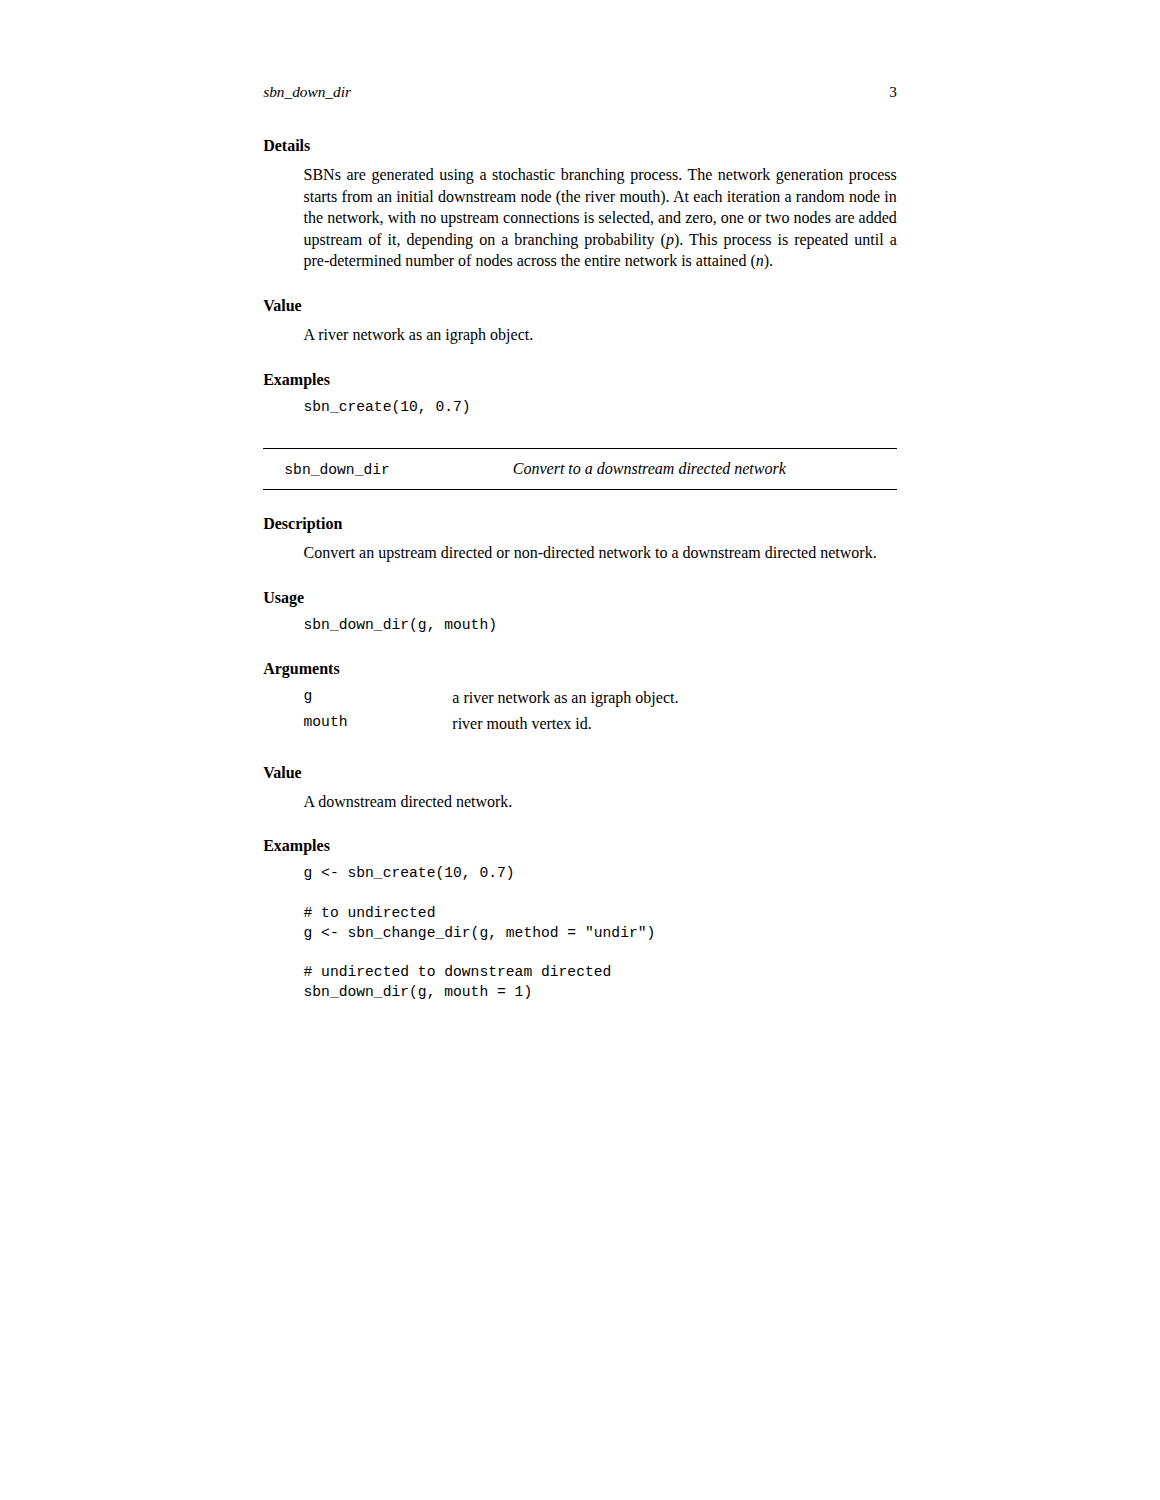sbn_down_dir
3
Details
SBNs are generated using a stochastic branching process. The network generation process starts from an initial downstream node (the river mouth). At each iteration a random node in the network, with no upstream connections is selected, and zero, one or two nodes are added upstream of it, depending on a branching probability (p). This process is repeated until a pre-determined number of nodes across the entire network is attained (n).
Value
A river network as an igraph object.
Examples
sbn_create(10, 0.7)
sbn_down_dir
Convert to a downstream directed network
Description
Convert an upstream directed or non-directed network to a downstream directed network.
Usage
sbn_down_dir(g, mouth)
Arguments
| g | a river network as an igraph object. |
| mouth | river mouth vertex id. |
Value
A downstream directed network.
Examples
g <- sbn_create(10, 0.7)

# to undirected
g <- sbn_change_dir(g, method = "undir")

# undirected to downstream directed
sbn_down_dir(g, mouth = 1)